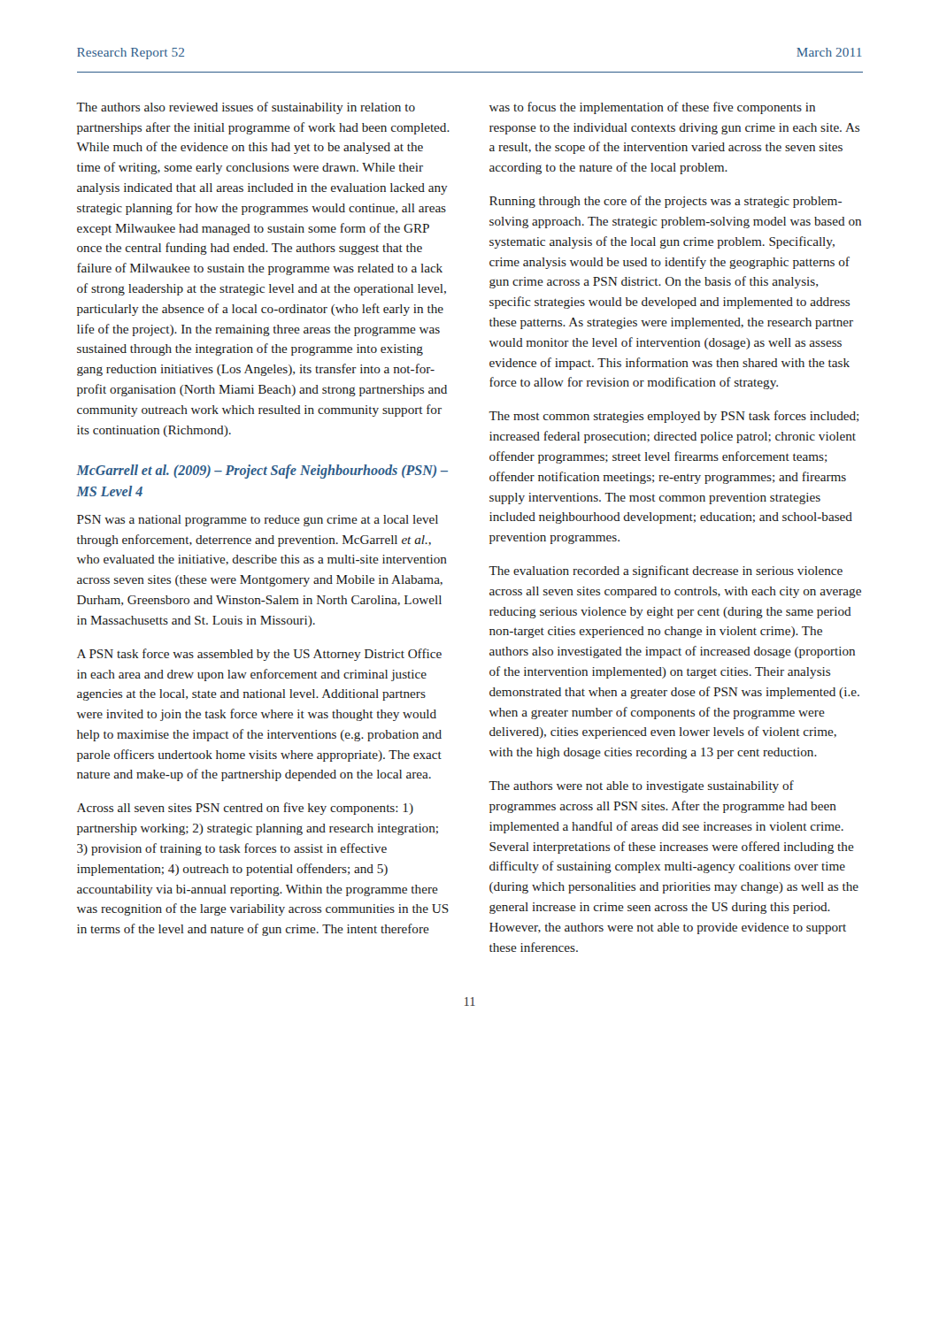Research Report 52
March 2011
The authors also reviewed issues of sustainability in relation to partnerships after the initial programme of work had been completed. While much of the evidence on this had yet to be analysed at the time of writing, some early conclusions were drawn. While their analysis indicated that all areas included in the evaluation lacked any strategic planning for how the programmes would continue, all areas except Milwaukee had managed to sustain some form of the GRP once the central funding had ended. The authors suggest that the failure of Milwaukee to sustain the programme was related to a lack of strong leadership at the strategic level and at the operational level, particularly the absence of a local co-ordinator (who left early in the life of the project). In the remaining three areas the programme was sustained through the integration of the programme into existing gang reduction initiatives (Los Angeles), its transfer into a not-for-profit organisation (North Miami Beach) and strong partnerships and community outreach work which resulted in community support for its continuation (Richmond).
McGarrell et al. (2009) – Project Safe Neighbourhoods (PSN) – MS Level 4
PSN was a national programme to reduce gun crime at a local level through enforcement, deterrence and prevention. McGarrell et al., who evaluated the initiative, describe this as a multi-site intervention across seven sites (these were Montgomery and Mobile in Alabama, Durham, Greensboro and Winston-Salem in North Carolina, Lowell in Massachusetts and St. Louis in Missouri).
A PSN task force was assembled by the US Attorney District Office in each area and drew upon law enforcement and criminal justice agencies at the local, state and national level. Additional partners were invited to join the task force where it was thought they would help to maximise the impact of the interventions (e.g. probation and parole officers undertook home visits where appropriate). The exact nature and make-up of the partnership depended on the local area.
Across all seven sites PSN centred on five key components: 1) partnership working; 2) strategic planning and research integration; 3) provision of training to task forces to assist in effective implementation; 4) outreach to potential offenders; and 5) accountability via bi-annual reporting. Within the programme there was recognition of the large variability across communities in the US in terms of the level and nature of gun crime. The intent therefore was to focus the implementation of these five components in response to the individual contexts driving gun crime in each site. As a result, the scope of the intervention varied across the seven sites according to the nature of the local problem.
Running through the core of the projects was a strategic problem-solving approach. The strategic problem-solving model was based on systematic analysis of the local gun crime problem. Specifically, crime analysis would be used to identify the geographic patterns of gun crime across a PSN district. On the basis of this analysis, specific strategies would be developed and implemented to address these patterns. As strategies were implemented, the research partner would monitor the level of intervention (dosage) as well as assess evidence of impact. This information was then shared with the task force to allow for revision or modification of strategy.
The most common strategies employed by PSN task forces included; increased federal prosecution; directed police patrol; chronic violent offender programmes; street level firearms enforcement teams; offender notification meetings; re-entry programmes; and firearms supply interventions. The most common prevention strategies included neighbourhood development; education; and school-based prevention programmes.
The evaluation recorded a significant decrease in serious violence across all seven sites compared to controls, with each city on average reducing serious violence by eight per cent (during the same period non-target cities experienced no change in violent crime). The authors also investigated the impact of increased dosage (proportion of the intervention implemented) on target cities. Their analysis demonstrated that when a greater dose of PSN was implemented (i.e. when a greater number of components of the programme were delivered), cities experienced even lower levels of violent crime, with the high dosage cities recording a 13 per cent reduction.
The authors were not able to investigate sustainability of programmes across all PSN sites. After the programme had been implemented a handful of areas did see increases in violent crime. Several interpretations of these increases were offered including the difficulty of sustaining complex multi-agency coalitions over time (during which personalities and priorities may change) as well as the general increase in crime seen across the US during this period. However, the authors were not able to provide evidence to support these inferences.
11